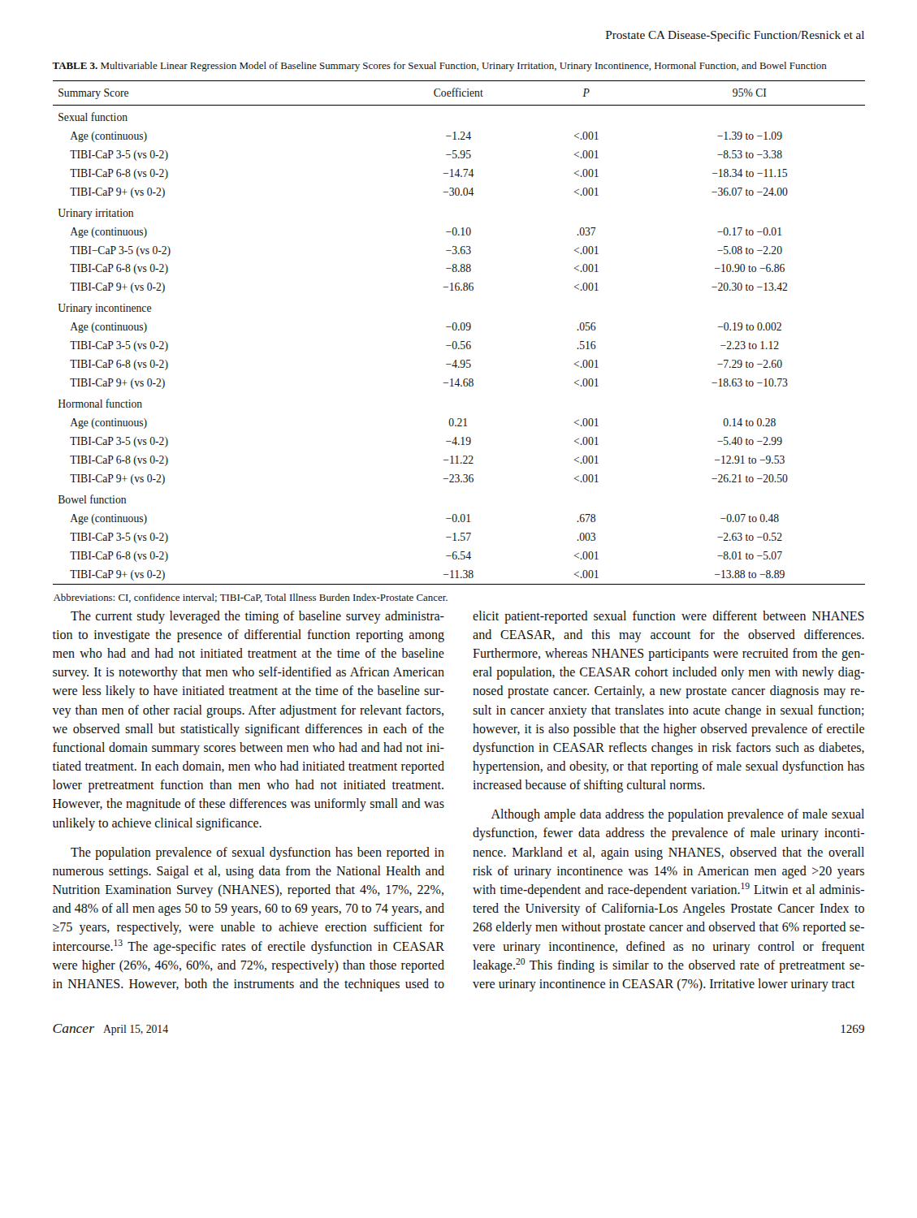Prostate CA Disease-Specific Function/Resnick et al
TABLE 3. Multivariable Linear Regression Model of Baseline Summary Scores for Sexual Function, Urinary Irritation, Urinary Incontinence, Hormonal Function, and Bowel Function
| Summary Score | Coefficient | P | 95% CI |
| --- | --- | --- | --- |
| Sexual function |
| Age (continuous) | −1.24 | <.001 | −1.39 to −1.09 |
| TIBI-CaP 3-5 (vs 0-2) | −5.95 | <.001 | −8.53 to −3.38 |
| TIBI-CaP 6-8 (vs 0-2) | −14.74 | <.001 | −18.34 to −11.15 |
| TIBI-CaP 9+ (vs 0-2) | −30.04 | <.001 | −36.07 to −24.00 |
| Urinary irritation |
| Age (continuous) | −0.10 | .037 | −0.17 to −0.01 |
| TIBI−CaP 3-5 (vs 0-2) | −3.63 | <.001 | −5.08 to −2.20 |
| TIBI-CaP 6-8 (vs 0-2) | −8.88 | <.001 | −10.90 to −6.86 |
| TIBI-CaP 9+ (vs 0-2) | −16.86 | <.001 | −20.30 to −13.42 |
| Urinary incontinence |
| Age (continuous) | −0.09 | .056 | −0.19 to 0.002 |
| TIBI-CaP 3-5 (vs 0-2) | −0.56 | .516 | −2.23 to 1.12 |
| TIBI-CaP 6-8 (vs 0-2) | −4.95 | <.001 | −7.29 to −2.60 |
| TIBI-CaP 9+ (vs 0-2) | −14.68 | <.001 | −18.63 to −10.73 |
| Hormonal function |
| Age (continuous) | 0.21 | <.001 | 0.14 to 0.28 |
| TIBI-CaP 3-5 (vs 0-2) | −4.19 | <.001 | −5.40 to −2.99 |
| TIBI-CaP 6-8 (vs 0-2) | −11.22 | <.001 | −12.91 to −9.53 |
| TIBI-CaP 9+ (vs 0-2) | −23.36 | <.001 | −26.21 to −20.50 |
| Bowel function |
| Age (continuous) | −0.01 | .678 | −0.07 to 0.48 |
| TIBI-CaP 3-5 (vs 0-2) | −1.57 | .003 | −2.63 to −0.52 |
| TIBI-CaP 6-8 (vs 0-2) | −6.54 | <.001 | −8.01 to −5.07 |
| TIBI-CaP 9+ (vs 0-2) | −11.38 | <.001 | −13.88 to −8.89 |
| Abbreviations: CI, confidence interval; TIBI-CaP, Total Illness Burden Index-Prostate Cancer. |
The current study leveraged the timing of baseline survey administration to investigate the presence of differential function reporting among men who had and had not initiated treatment at the time of the baseline survey. It is noteworthy that men who self-identified as African American were less likely to have initiated treatment at the time of the baseline survey than men of other racial groups. After adjustment for relevant factors, we observed small but statistically significant differences in each of the functional domain summary scores between men who had and had not initiated treatment. In each domain, men who had initiated treatment reported lower pretreatment function than men who had not initiated treatment. However, the magnitude of these differences was uniformly small and was unlikely to achieve clinical significance.
The population prevalence of sexual dysfunction has been reported in numerous settings. Saigal et al, using data from the National Health and Nutrition Examination Survey (NHANES), reported that 4%, 17%, 22%, and 48% of all men ages 50 to 59 years, 60 to 69 years, 70 to 74 years, and ≥75 years, respectively, were unable to achieve erection sufficient for intercourse.13 The age-specific rates of erectile dysfunction in CEASAR were higher (26%, 46%, 60%, and 72%, respectively) than those reported in NHANES. However, both the instruments and the techniques used to elicit patient-reported sexual function were different between NHANES and CEASAR, and this may account for the observed differences. Furthermore, whereas NHANES participants were recruited from the general population, the CEASAR cohort included only men with newly diagnosed prostate cancer. Certainly, a new prostate cancer diagnosis may result in cancer anxiety that translates into acute change in sexual function; however, it is also possible that the higher observed prevalence of erectile dysfunction in CEASAR reflects changes in risk factors such as diabetes, hypertension, and obesity, or that reporting of male sexual dysfunction has increased because of shifting cultural norms.
Although ample data address the population prevalence of male sexual dysfunction, fewer data address the prevalence of male urinary incontinence. Markland et al, again using NHANES, observed that the overall risk of urinary incontinence was 14% in American men aged >20 years with time-dependent and race-dependent variation.19 Litwin et al administered the University of California-Los Angeles Prostate Cancer Index to 268 elderly men without prostate cancer and observed that 6% reported severe urinary incontinence, defined as no urinary control or frequent leakage.20 This finding is similar to the observed rate of pretreatment severe urinary incontinence in CEASAR (7%). Irritative lower urinary tract
Cancer April 15, 2014
1269